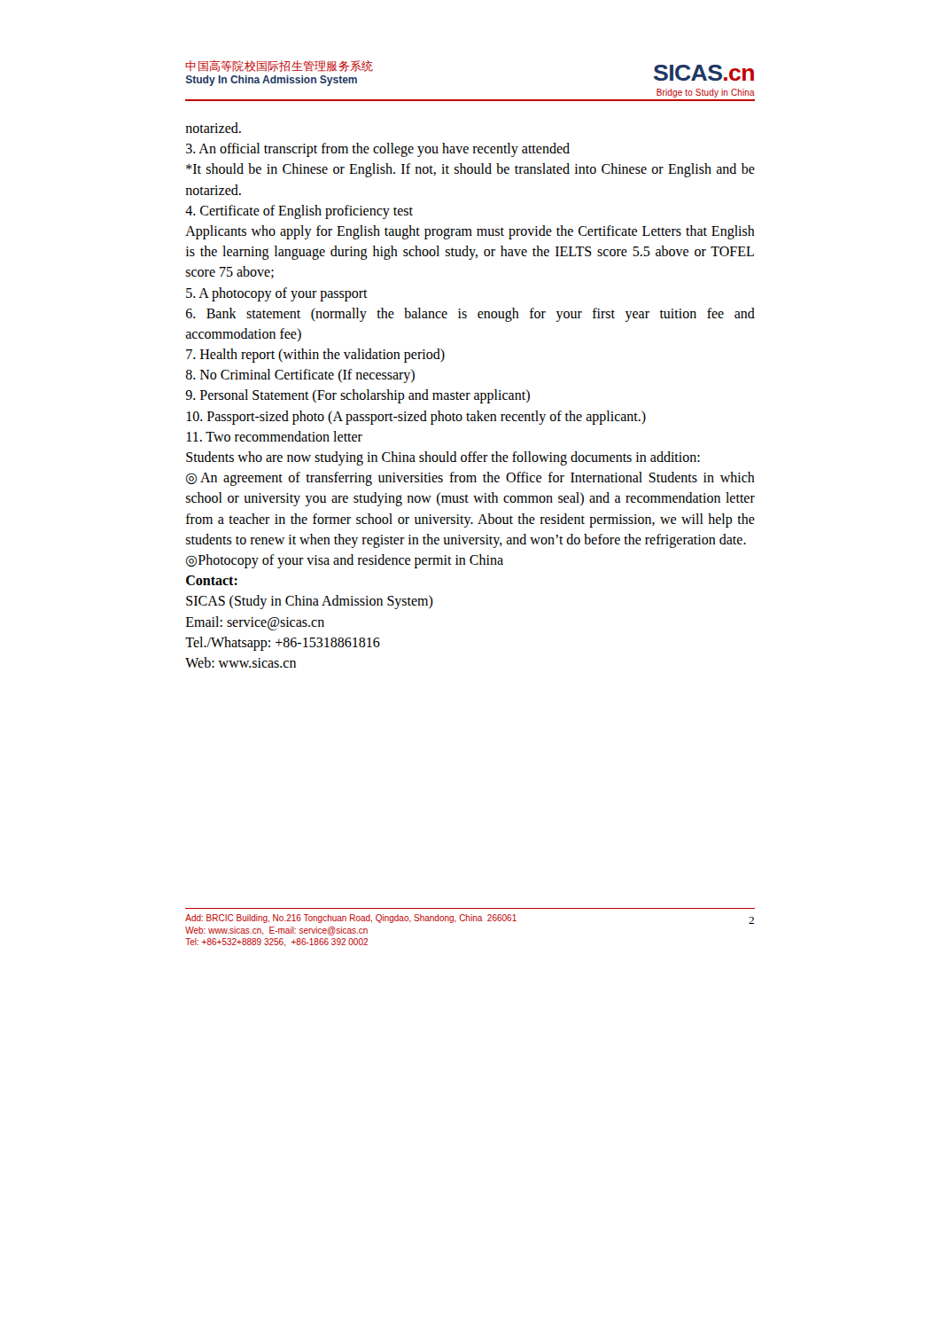中国高等院校国际招生管理服务系统 Study In China Admission System
SICAS.cn
Bridge to Study in China
notarized.
3. An official transcript from the college you have recently attended
*It should be in Chinese or English. If not, it should be translated into Chinese or English and be notarized.
4. Certificate of English proficiency test
Applicants who apply for English taught program must provide the Certificate Letters that English is the learning language during high school study, or have the IELTS score 5.5 above or TOFEL score 75 above;
5. A photocopy of your passport
6. Bank statement (normally the balance is enough for your first year tuition fee and accommodation fee)
7. Health report (within the validation period)
8. No Criminal Certificate (If necessary)
9. Personal Statement (For scholarship and master applicant)
10. Passport-sized photo (A passport-sized photo taken recently of the applicant.)
11. Two recommendation letter
Students who are now studying in China should offer the following documents in addition:
◎An agreement of transferring universities from the Office for International Students in which school or university you are studying now (must with common seal) and a recommendation letter from a teacher in the former school or university. About the resident permission, we will help the students to renew it when they register in the university, and won’t do before the refrigeration date.
◎Photocopy of your visa and residence permit in China
Contact:
SICAS (Study in China Admission System)
Email: service@sicas.cn
Tel./Whatsapp: +86-15318861816
Web: www.sicas.cn
Add: BRCIC Building, No.216 Tongchuan Road, Qingdao, Shandong, China 266061
Web: www.sicas.cn, E-mail: service@sicas.cn
Tel: +86+532+8889 3256, +86-1866 392 0002
2